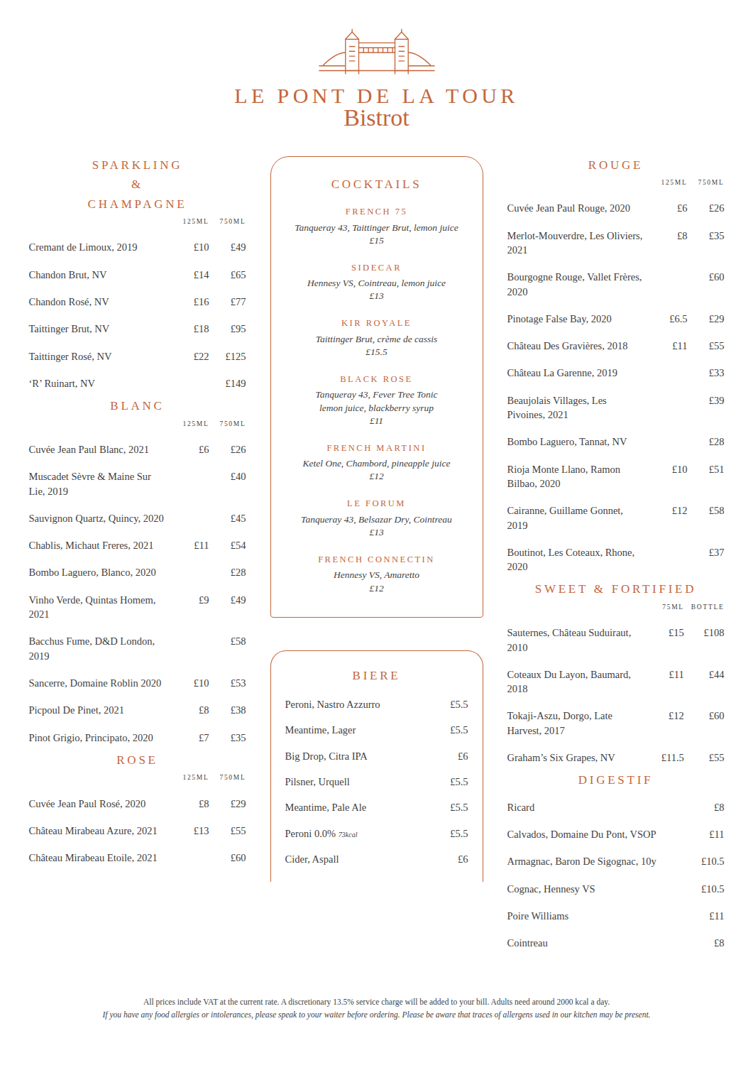Le Pont de la Tour
Bistrot
Sparkling
&
Champagne
| | 125ML | 750ML |
| --- | --- | --- |
| Cremant de Limoux, 2019 | £10 | £49 |
| Chandon Brut, NV | £14 | £65 |
| Chandon Rosé, NV | £16 | £77 |
| Taittinger Brut, NV | £18 | £95 |
| Taittinger Rosé, NV | £22 | £125 |
| ‘R’ Ruinart, NV | | £149 |
Blanc
| | 125ML | 750ML |
| --- | --- | --- |
| Cuvée Jean Paul Blanc, 2021 | £6 | £26 |
| Muscadet Sèvre & Maine Sur Lie, 2019 | | £40 |
| Sauvignon Quartz, Quincy, 2020 | | £45 |
| Chablis, Michaut Freres, 2021 | £11 | £54 |
| Bombo Laguero, Blanco, 2020 | | £28 |
| Vinho Verde, Quintas Homem, 2021 | £9 | £49 |
| Bacchus Fume, D&D London, 2019 | | £58 |
| Sancerre, Domaine Roblin 2020 | £10 | £53 |
| Picpoul De Pinet, 2021 | £8 | £38 |
| Pinot Grigio, Principato, 2020 | £7 | £35 |
Rose
| | 125ML | 750ML |
| --- | --- | --- |
| Cuvée Jean Paul Rosé, 2020 | £8 | £29 |
| Château Mirabeau Azure, 2021 | £13 | £55 |
| Château Mirabeau Etoile, 2021 | | £60 |
Cocktails
French 75
Tanqueray 43, Taittinger Brut, lemon juice
£15
Sidecar
Hennesy VS, Cointreau, lemon juice
£13
Kir Royale
Taittinger Brut, crème de cassis
£15.5
Black Rose
Tanqueray 43, Fever Tree Tonic
lemon juice, blackberry syrup
£11
French Martini
Ketel One, Chambord, pineapple juice
£12
Le Forum
Tanqueray 43, Belsazar Dry, Cointreau
£13
French Connectin
Hennesy VS, Amaretto
£12
Biere
| Peroni, Nastro Azzurro | £5.5 |
| Meantime, Lager | £5.5 |
| Big Drop, Citra IPA | £6 |
| Pilsner, Urquell | £5.5 |
| Meantime, Pale Ale | £5.5 |
| Peroni 0.0% 73kcal | £5.5 |
| Cider, Aspall | £6 |
Rouge
| | 125ML | 750ML |
| --- | --- | --- |
| Cuvée Jean Paul Rouge, 2020 | £6 | £26 |
| Merlot-Mouverdre, Les Oliviers, 2021 | £8 | £35 |
| Bourgogne Rouge, Vallet Frères, 2020 | | £60 |
| Pinotage False Bay, 2020 | £6.5 | £29 |
| Château Des Gravières, 2018 | £11 | £55 |
| Château La Garenne, 2019 | | £33 |
| Beaujolais Villages, Les Pivoines, 2021 | | £39 |
| Bombo Laguero, Tannat, NV | | £28 |
| Rioja Monte Llano, Ramon Bilbao, 2020 | £10 | £51 |
| Cairanne, Guillame Gonnet, 2019 | £12 | £58 |
| Boutinot, Les Coteaux, Rhone, 2020 | | £37 |
Sweet & Fortified
| | 75ML | BOTTLE |
| --- | --- | --- |
| Sauternes, Château Suduiraut, 2010 | £15 | £108 |
| Coteaux Du Layon, Baumard, 2018 | £11 | £44 |
| Tokaji-Aszu, Dorgo, Late Harvest, 2017 | £12 | £60 |
| Graham’s Six Grapes, NV | £11.5 | £55 |
Digestif
| Ricard | £8 |
| Calvados, Domaine Du Pont, VSOP | £11 |
| Armagnac, Baron De Sigognac, 10y | £10.5 |
| Cognac, Hennesy VS | £10.5 |
| Poire Williams | £11 |
| Cointreau | £8 |
All prices include VAT at the current rate. A discretionary 13.5% service charge will be added to your bill. Adults need around 2000 kcal a day.
If you have any food allergies or intolerances, please speak to your waiter before ordering. Please be aware that traces of allergens used in our kitchen may be present.